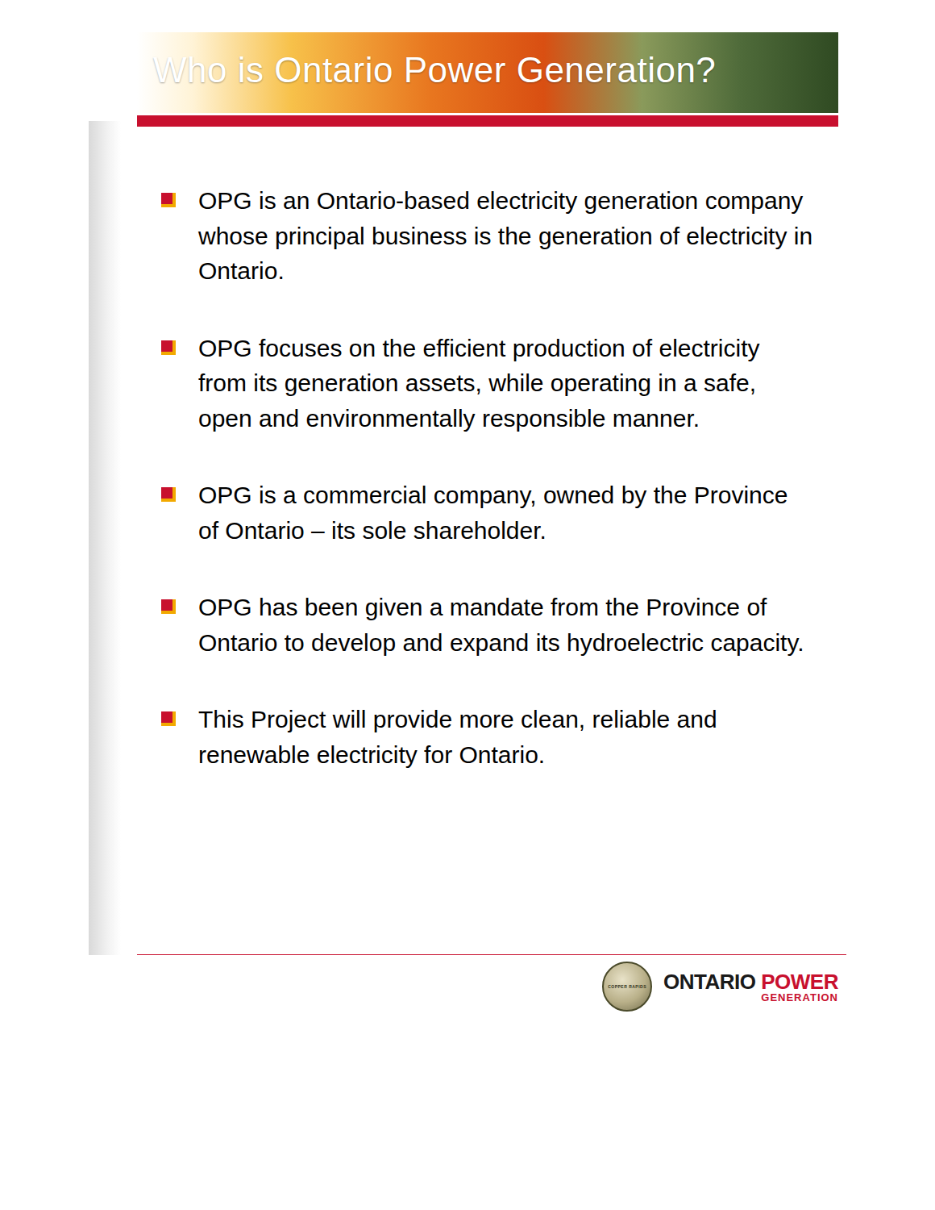Who is Ontario Power Generation?
OPG is an Ontario-based electricity generation company whose principal business is the generation of electricity in Ontario.
OPG focuses on the efficient production of electricity from its generation assets, while operating in a safe, open and environmentally responsible manner.
OPG is a commercial company, owned by the Province of Ontario – its sole shareholder.
OPG has been given a mandate from the Province of Ontario to develop and expand its hydroelectric capacity.
This Project will provide more clean, reliable and renewable electricity for Ontario.
ONTARIO POWER
GENERATION